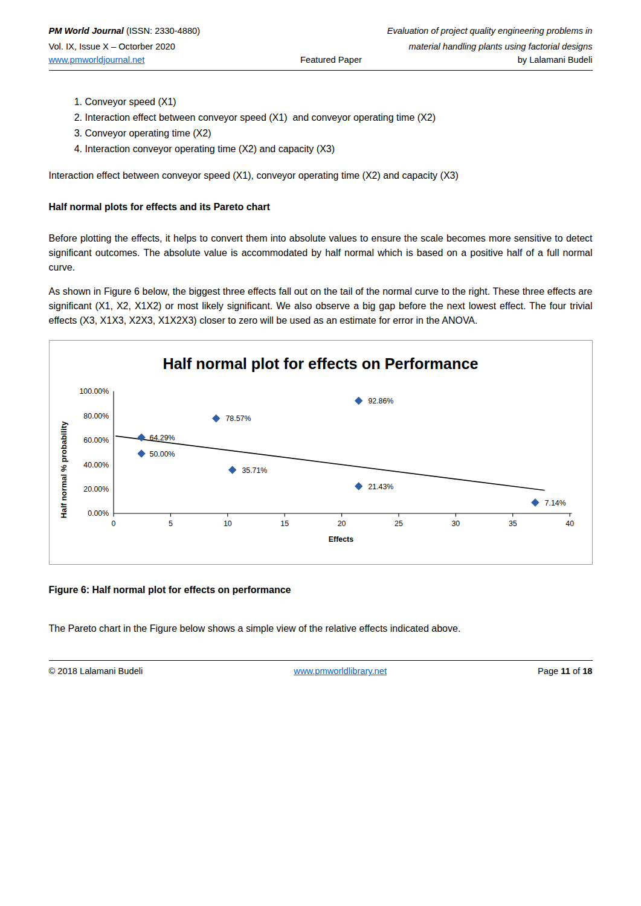PM World Journal (ISSN: 2330-4880)
Evaluation of project quality engineering problems in
Vol. IX, Issue X – Octorber 2020
material handling plants using factorial designs
www.pmworldjournal.net
Featured Paper
by Lalamani Budeli
Conveyor speed (X1)
Interaction effect between conveyor speed (X1) and conveyor operating time (X2)
Conveyor operating time (X2)
Interaction conveyor operating time (X2) and capacity (X3)
Interaction effect between conveyor speed (X1), conveyor operating time (X2) and capacity (X3)
Half normal plots for effects and its Pareto chart
Before plotting the effects, it helps to convert them into absolute values to ensure the scale becomes more sensitive to detect significant outcomes. The absolute value is accommodated by half normal which is based on a positive half of a full normal curve.
As shown in Figure 6 below, the biggest three effects fall out on the tail of the normal curve to the right. These three effects are significant (X1, X2, X1X2) or most likely significant. We also observe a big gap before the next lowest effect. The four trivial effects (X3, X1X3, X2X3, X1X2X3) closer to zero will be used as an estimate for error in the ANOVA.
Half normal plot for effects on Performance
Half normal % probability
100.00% 80.00% 60.00% 40.00% 20.00% 0.00% 0 5 10 15 20 25 30 35 40 Effects 92.86% 78.57% 64.29% 50.00% 35.71% 21.43% 7.14%
Figure 6: Half normal plot for effects on performance
The Pareto chart in the Figure below shows a simple view of the relative effects indicated above.
© 2018 Lalamani Budeli
www.pmworldlibrary.net
Page 11 of 18